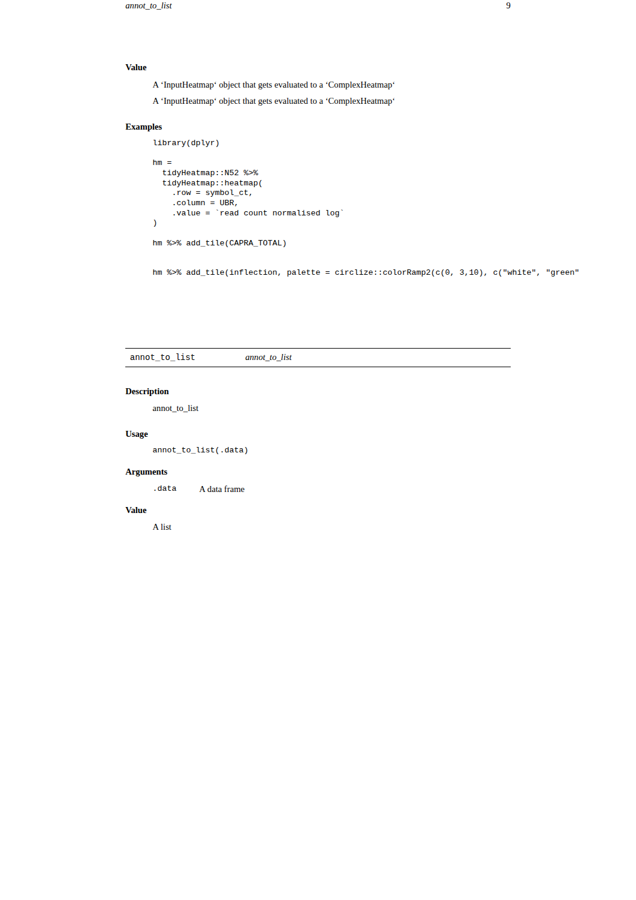annot_to_list 9
Value
A ‘InputHeatmap‘ object that gets evaluated to a ‘ComplexHeatmap‘
A ‘InputHeatmap‘ object that gets evaluated to a ‘ComplexHeatmap‘
Examples
library(dplyr)

hm =
  tidyHeatmap::N52 %>%
  tidyHeatmap::heatmap(
    .row = symbol_ct,
    .column = UBR,
    .value = `read count normalised log`
)

hm %>% add_tile(CAPRA_TOTAL)


hm %>% add_tile(inflection, palette = circlize::colorRamp2(c(0, 3,10), c("white", "green"
annot_to_list annot_to_list
Description
annot_to_list
Usage
annot_to_list(.data)
Arguments
| .data | A data frame |
Value
A list